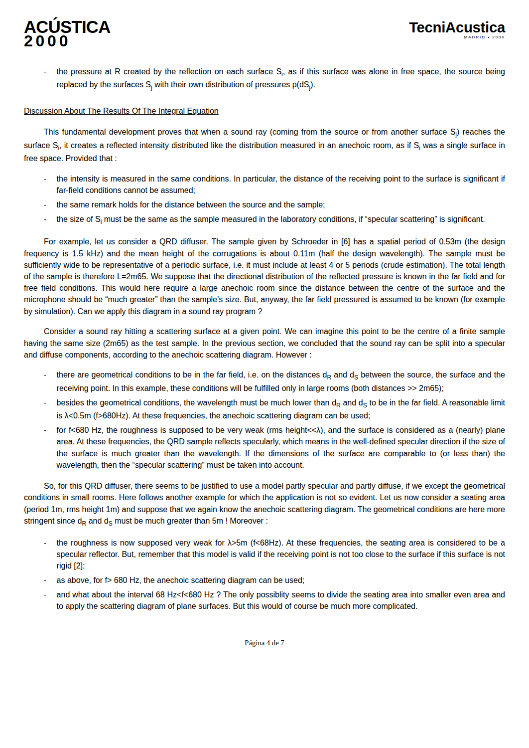ACÚSTICA2000
TecniAcustica MADRID • 2000
the pressure at R created by the reflection on each surface Si, as if this surface was alone in free space, the source being replaced by the surfaces Sj with their own distribution of pressures p(dSj).
Discussion About The Results Of The Integral Equation
This fundamental development proves that when a sound ray (coming from the source or from another surface Sj) reaches the surface Si, it creates a reflected intensity distributed like the distribution measured in an anechoic room, as if Si was a single surface in free space. Provided that :
the intensity is measured in the same conditions. In particular, the distance of the receiving point to the surface is significant if far-field conditions cannot be assumed;
the same remark holds for the distance between the source and the sample;
the size of Si must be the same as the sample measured in the laboratory conditions, if “specular scattering” is significant.
For example, let us consider a QRD diffuser. The sample given by Schroeder in [6] has a spatial period of 0.53m (the design frequency is 1.5 kHz) and the mean height of the corrugations is about 0.11m (half the design wavelength). The sample must be sufficiently wide to be representative of a periodic surface, i.e. it must include at least 4 or 5 periods (crude estimation). The total length of the sample is therefore L=2m65. We suppose that the directional distribution of the reflected pressure is known in the far field and for free field conditions. This would here require a large anechoic room since the distance between the centre of the surface and the microphone should be “much greater” than the sample’s size. But, anyway, the far field pressured is assumed to be known (for example by simulation). Can we apply this diagram in a sound ray program ?
Consider a sound ray hitting a scattering surface at a given point. We can imagine this point to be the centre of a finite sample having the same size (2m65) as the test sample. In the previous section, we concluded that the sound ray can be split into a specular and diffuse components, according to the anechoic scattering diagram. However :
there are geometrical conditions to be in the far field, i.e. on the distances dR and dS between the source, the surface and the receiving point. In this example, these conditions will be fulfilled only in large rooms (both distances >> 2m65);
besides the geometrical conditions, the wavelength must be much lower than dR and dS to be in the far field. A reasonable limit is λ<0.5m (f>680Hz). At these frequencies, the anechoic scattering diagram can be used;
for f<680 Hz, the roughness is supposed to be very weak (rms height<<λ), and the surface is considered as a (nearly) plane area. At these frequencies, the QRD sample reflects specularly, which means in the well-defined specular direction if the size of the surface is much greater than the wavelength. If the dimensions of the surface are comparable to (or less than) the wavelength, then the “specular scattering” must be taken into account.
So, for this QRD diffuser, there seems to be justified to use a model partly specular and partly diffuse, if we except the geometrical conditions in small rooms. Here follows another example for which the application is not so evident. Let us now consider a seating area (period 1m, rms height 1m) and suppose that we again know the anechoic scattering diagram. The geometrical conditions are here more stringent since dR and dS must be much greater than 5m ! Moreover :
the roughness is now supposed very weak for λ>5m (f<68Hz). At these frequencies, the seating area is considered to be a specular reflector. But, remember that this model is valid if the receiving point is not too close to the surface if this surface is not rigid [2];
as above, for f> 680 Hz, the anechoic scattering diagram can be used;
and what about the interval 68 Hz<f<680 Hz ? The only possiblity seems to divide the seating area into smaller even area and to apply the scattering diagram of plane surfaces. But this would of course be much more complicated.
Página 4 de 7